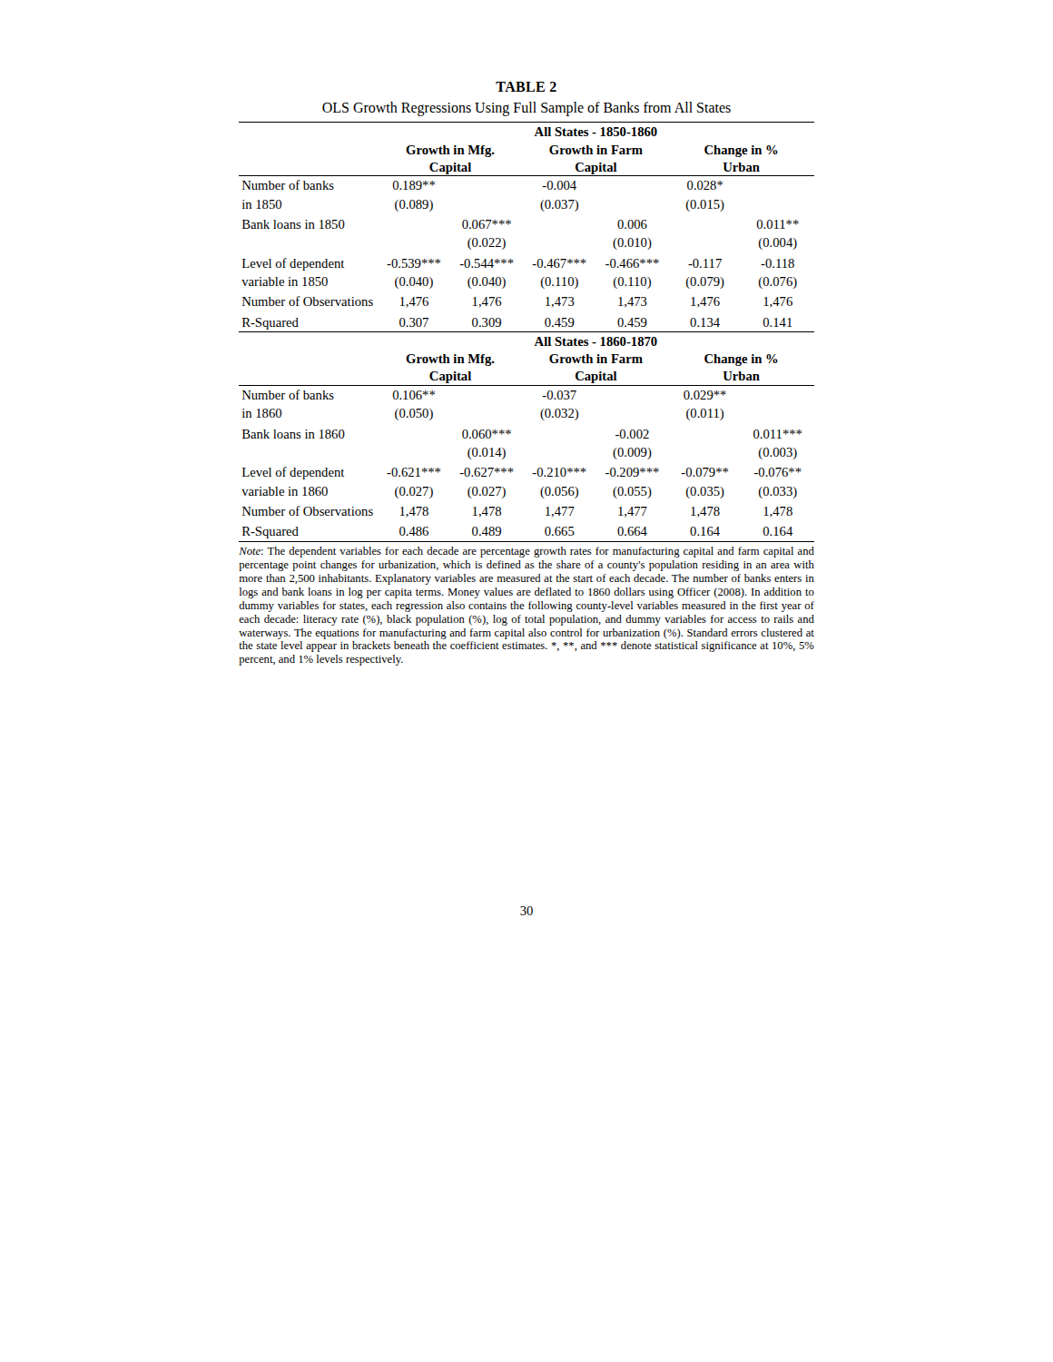TABLE 2
OLS Growth Regressions Using Full Sample of Banks from All States
| | All States - 1850-1860 |
| | Growth in Mfg. | Growth in Farm | Change in % |
| | Capital | Capital | Urban |
| Number of banks | 0.189** | | -0.004 | | 0.028* | |
| in 1850 | (0.089) | | (0.037) | | (0.015) | |
| Bank loans in 1850 | | 0.067*** | | 0.006 | | 0.011** |
| | | (0.022) | | (0.010) | | (0.004) |
| Level of dependent | -0.539*** | -0.544*** | -0.467*** | -0.466*** | -0.117 | -0.118 |
| variable in 1850 | (0.040) | (0.040) | (0.110) | (0.110) | (0.079) | (0.076) |
| Number of Observations | 1,476 | 1,476 | 1,473 | 1,473 | 1,476 | 1,476 |
| R-Squared | 0.307 | 0.309 | 0.459 | 0.459 | 0.134 | 0.141 |
| | All States - 1860-1870 |
| | Growth in Mfg. | Growth in Farm | Change in % |
| | Capital | Capital | Urban |
| Number of banks | 0.106** | | -0.037 | | 0.029** | |
| in 1860 | (0.050) | | (0.032) | | (0.011) | |
| Bank loans in 1860 | | 0.060*** | | -0.002 | | 0.011*** |
| | | (0.014) | | (0.009) | | (0.003) |
| Level of dependent | -0.621*** | -0.627*** | -0.210*** | -0.209*** | -0.079** | -0.076** |
| variable in 1860 | (0.027) | (0.027) | (0.056) | (0.055) | (0.035) | (0.033) |
| Number of Observations | 1,478 | 1,478 | 1,477 | 1,477 | 1,478 | 1,478 |
| R-Squared | 0.486 | 0.489 | 0.665 | 0.664 | 0.164 | 0.164 |
Note: The dependent variables for each decade are percentage growth rates for manufacturing capital and farm capital and percentage point changes for urbanization, which is defined as the share of a county's population residing in an area with more than 2,500 inhabitants. Explanatory variables are measured at the start of each decade. The number of banks enters in logs and bank loans in log per capita terms. Money values are deflated to 1860 dollars using Officer (2008). In addition to dummy variables for states, each regression also contains the following county-level variables measured in the first year of each decade: literacy rate (%), black population (%), log of total population, and dummy variables for access to rails and waterways. The equations for manufacturing and farm capital also control for urbanization (%). Standard errors clustered at the state level appear in brackets beneath the coefficient estimates. *, **, and *** denote statistical significance at 10%, 5% percent, and 1% levels respectively.
30